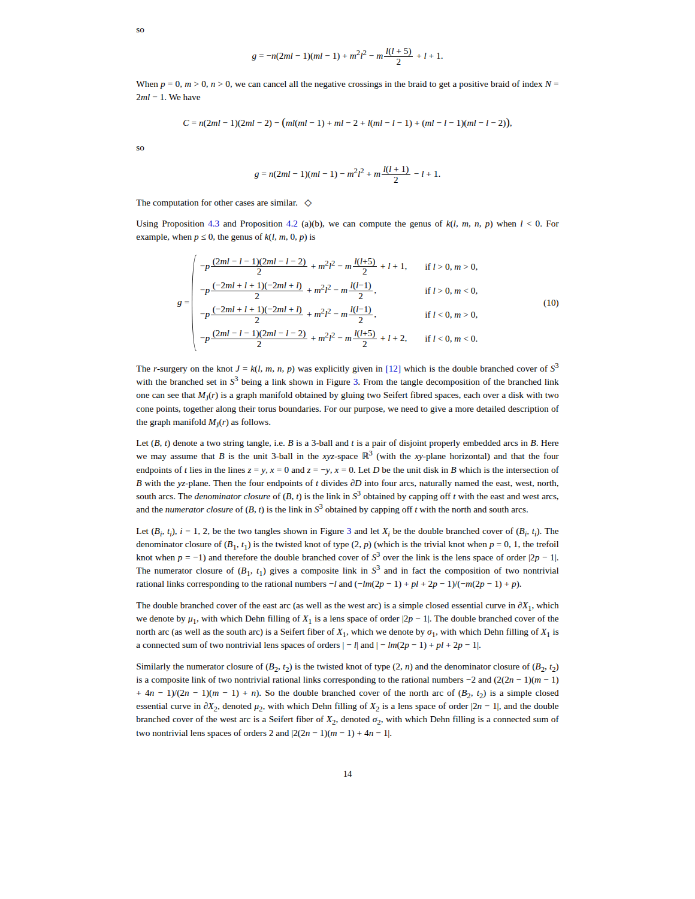so
g = −n(2ml − 1)(ml − 1) + m2l2 − ml(l + 5) 2 + l + 1.
When p = 0, m > 0, n > 0, we can cancel all the negative crossings in the braid to get a positive braid of index N = 2ml − 1. We have
C = n(2ml − 1)(2ml − 2) − (ml(ml − 1) + ml − 2 + l(ml − l − 1) + (ml − l − 1)(ml − l − 2)),
so
g = n(2ml − 1)(ml − 1) − m2l2 + ml(l + 1) 2 − l + 1.
The computation for other cases are similar. ◇
Using Proposition 4.3 and Proposition 4.2 (a)(b), we can compute the genus of k(l, m, n, p) when l < 0. For example, when p ≤ 0, the genus of k(l, m, 0, p) is
g =
| − p (2 ml − l − 1)(2 ml − l − 2) 2 + m 2 l 2 − m l ( l +5) 2 + l + 1, | if l > 0, m > 0, |
| − p (−2 ml + l + 1)(−2 ml + l ) 2 + m 2 l 2 − m l ( l −1) 2 , | if l > 0, m < 0, |
| − p (−2 ml + l + 1)(−2 ml + l ) 2 + m 2 l 2 − m l ( l −1) 2 , | if l < 0, m > 0, |
| − p (2 ml − l − 1)(2 ml − l − 2) 2 + m 2 l 2 − m l ( l +5) 2 + l + 2, | if l < 0, m < 0. |
(10)
The r-surgery on the knot J = k(l, m, n, p) was explicitly given in [12] which is the double branched cover of S3 with the branched set in S3 being a link shown in Figure 3. From the tangle decomposition of the branched link one can see that MJ(r) is a graph manifold obtained by gluing two Seifert fibred spaces, each over a disk with two cone points, together along their torus boundaries. For our purpose, we need to give a more detailed description of the graph manifold MJ(r) as follows.
Let (B, t) denote a two string tangle, i.e. B is a 3-ball and t is a pair of disjoint properly embedded arcs in B. Here we may assume that B is the unit 3-ball in the xyz-space ℝ3 (with the xy-plane horizontal) and that the four endpoints of t lies in the lines z = y, x = 0 and z = −y, x = 0. Let D be the unit disk in B which is the intersection of B with the yz-plane. Then the four endpoints of t divides ∂D into four arcs, naturally named the east, west, north, south arcs. The denominator closure of (B, t) is the link in S3 obtained by capping off t with the east and west arcs, and the numerator closure of (B, t) is the link in S3 obtained by capping off t with the north and south arcs.
Let (Bi, ti), i = 1, 2, be the two tangles shown in Figure 3 and let Xi be the double branched cover of (Bi, ti). The denominator closure of (B1, t1) is the twisted knot of type (2, p) (which is the trivial knot when p = 0, 1, the trefoil knot when p = −1) and therefore the double branched cover of S3 over the link is the lens space of order |2p − 1|. The numerator closure of (B1, t1) gives a composite link in S3 and in fact the composition of two nontrivial rational links corresponding to the rational numbers −l and (−lm(2p − 1) + pl + 2p − 1)/(−m(2p − 1) + p).
The double branched cover of the east arc (as well as the west arc) is a simple closed essential curve in ∂X1, which we denote by μ1, with which Dehn filling of X1 is a lens space of order |2p − 1|. The double branched cover of the north arc (as well as the south arc) is a Seifert fiber of X1, which we denote by σ1, with which Dehn filling of X1 is a connected sum of two nontrivial lens spaces of orders | − l| and | − lm(2p − 1) + pl + 2p − 1|.
Similarly the numerator closure of (B2, t2) is the twisted knot of type (2, n) and the denominator closure of (B2, t2) is a composite link of two nontrivial rational links corresponding to the rational numbers −2 and (2(2n − 1)(m − 1) + 4n − 1)/(2n − 1)(m − 1) + n). So the double branched cover of the north arc of (B2, t2) is a simple closed essential curve in ∂X2, denoted μ2, with which Dehn filling of X2 is a lens space of order |2n − 1|, and the double branched cover of the west arc is a Seifert fiber of X2, denoted σ2, with which Dehn filling is a connected sum of two nontrivial lens spaces of orders 2 and |2(2n − 1)(m − 1) + 4n − 1|.
14